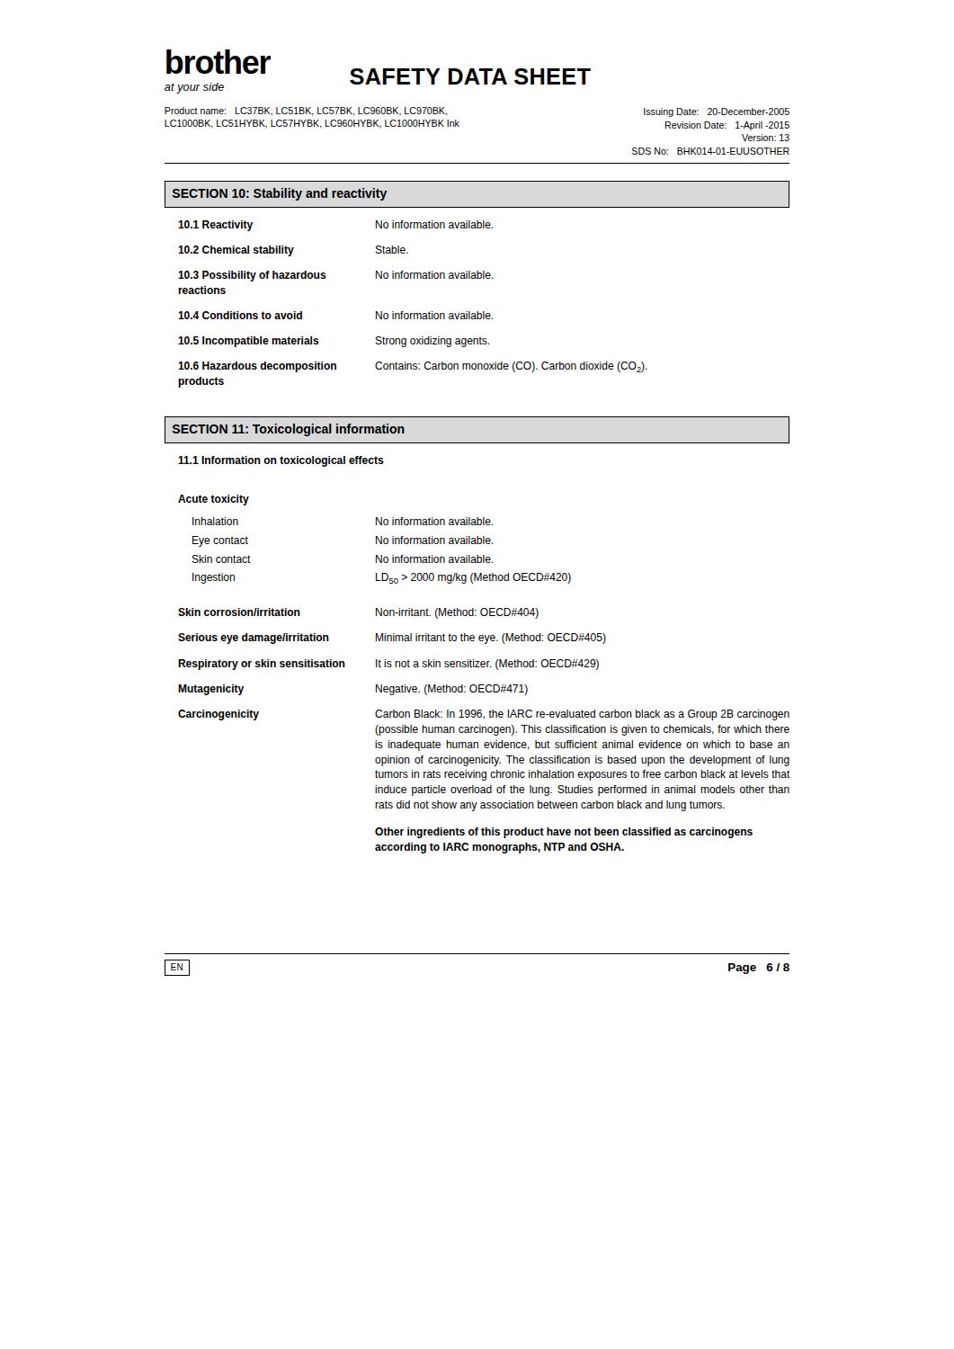brother
at your side
SAFETY DATA SHEET
Product name: LC37BK, LC51BK, LC57BK, LC960BK, LC970BK,
LC1000BK, LC51HYBK, LC57HYBK, LC960HYBK, LC1000HYBK Ink
Issuing Date: 20-December-2005
Revision Date: 1-April -2015
Version: 13
SDS No: BHK014-01-EUUSOTHER
SECTION 10: Stability and reactivity
10.1 Reactivity
No information available.
10.2 Chemical stability
Stable.
10.3 Possibility of hazardous
reactions
No information available.
10.4 Conditions to avoid
No information available.
10.5 Incompatible materials
Strong oxidizing agents.
10.6 Hazardous decomposition
products
Contains: Carbon monoxide (CO). Carbon dioxide (CO2).
SECTION 11: Toxicological information
11.1 Information on toxicological effects
Acute toxicity
Inhalation
No information available.
Eye contact
No information available.
Skin contact
No information available.
Ingestion
LD50 > 2000 mg/kg (Method OECD#420)
Skin corrosion/irritation
Non-irritant. (Method: OECD#404)
Serious eye damage/irritation
Minimal irritant to the eye. (Method: OECD#405)
Respiratory or skin sensitisation
It is not a skin sensitizer. (Method: OECD#429)
Mutagenicity
Negative. (Method: OECD#471)
Carcinogenicity
Carbon Black: In 1996, the IARC re-evaluated carbon black as a Group 2B carcinogen (possible human carcinogen). This classification is given to chemicals, for which there is inadequate human evidence, but sufficient animal evidence on which to base an opinion of carcinogenicity. The classification is based upon the development of lung tumors in rats receiving chronic inhalation exposures to free carbon black at levels that induce particle overload of the lung. Studies performed in animal models other than rats did not show any association between carbon black and lung tumors.
Other ingredients of this product have not been classified as carcinogens according to IARC monographs, NTP and OSHA.
EN
Page 6 / 8